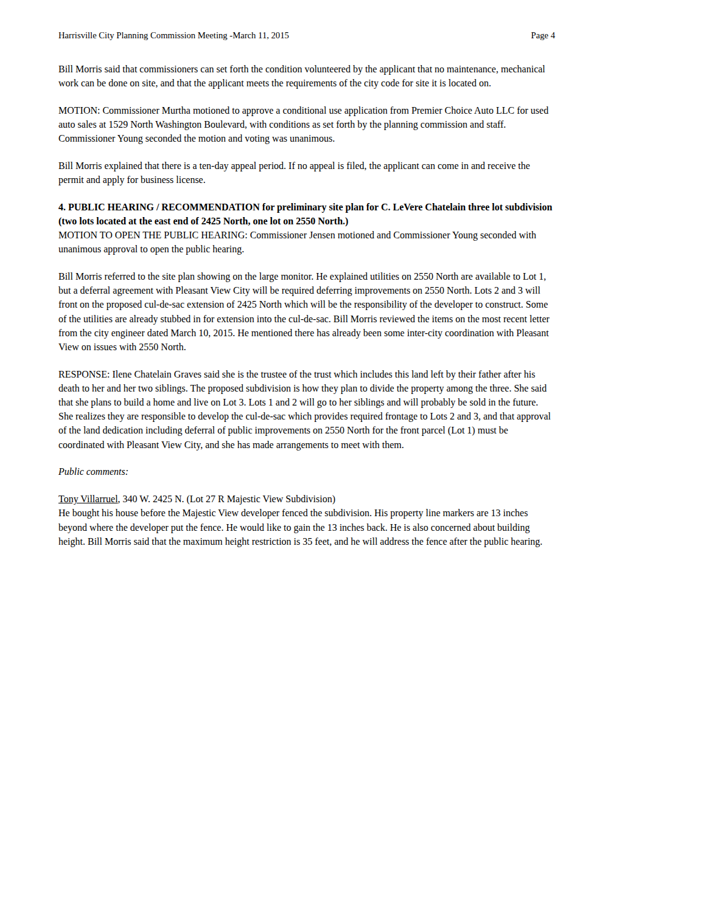Harrisville City Planning Commission Meeting -March 11, 2015 Page 4
Bill Morris said that commissioners can set forth the condition volunteered by the applicant that no maintenance, mechanical work can be done on site, and that the applicant meets the requirements of the city code for site it is located on.
MOTION: Commissioner Murtha motioned to approve a conditional use application from Premier Choice Auto LLC for used auto sales at 1529 North Washington Boulevard, with conditions as set forth by the planning commission and staff. Commissioner Young seconded the motion and voting was unanimous.
Bill Morris explained that there is a ten-day appeal period. If no appeal is filed, the applicant can come in and receive the permit and apply for business license.
4. PUBLIC HEARING / RECOMMENDATION for preliminary site plan for C. LeVere Chatelain three lot subdivision (two lots located at the east end of 2425 North, one lot on 2550 North.)
MOTION TO OPEN THE PUBLIC HEARING: Commissioner Jensen motioned and Commissioner Young seconded with unanimous approval to open the public hearing.
Bill Morris referred to the site plan showing on the large monitor. He explained utilities on 2550 North are available to Lot 1, but a deferral agreement with Pleasant View City will be required deferring improvements on 2550 North. Lots 2 and 3 will front on the proposed cul-de-sac extension of 2425 North which will be the responsibility of the developer to construct. Some of the utilities are already stubbed in for extension into the cul-de-sac. Bill Morris reviewed the items on the most recent letter from the city engineer dated March 10, 2015. He mentioned there has already been some inter-city coordination with Pleasant View on issues with 2550 North.
RESPONSE: Ilene Chatelain Graves said she is the trustee of the trust which includes this land left by their father after his death to her and her two siblings. The proposed subdivision is how they plan to divide the property among the three. She said that she plans to build a home and live on Lot 3. Lots 1 and 2 will go to her siblings and will probably be sold in the future. She realizes they are responsible to develop the cul-de-sac which provides required frontage to Lots 2 and 3, and that approval of the land dedication including deferral of public improvements on 2550 North for the front parcel (Lot 1) must be coordinated with Pleasant View City, and she has made arrangements to meet with them.
Public comments:
Tony Villarruel, 340 W. 2425 N. (Lot 27 R Majestic View Subdivision)
He bought his house before the Majestic View developer fenced the subdivision. His property line markers are 13 inches beyond where the developer put the fence. He would like to gain the 13 inches back. He is also concerned about building height. Bill Morris said that the maximum height restriction is 35 feet, and he will address the fence after the public hearing.